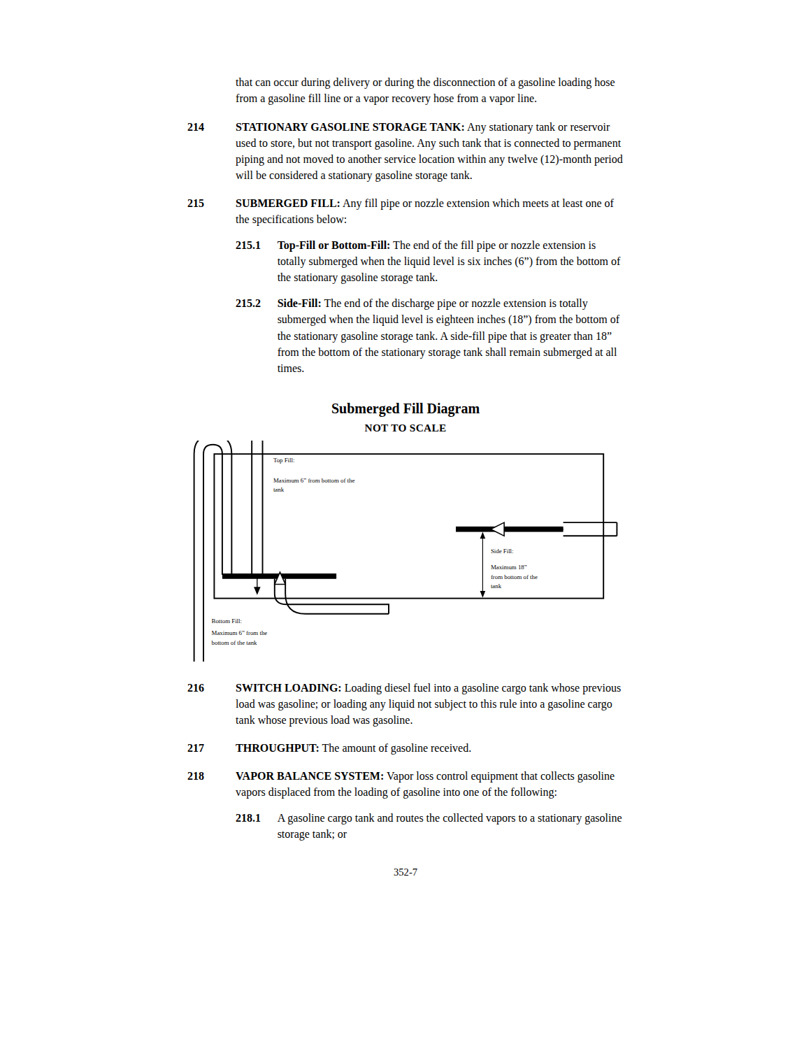that can occur during delivery or during the disconnection of a gasoline loading hose from a gasoline fill line or a vapor recovery hose from a vapor line.
214
STATIONARY GASOLINE STORAGE TANK: Any stationary tank or reservoir used to store, but not transport gasoline. Any such tank that is connected to permanent piping and not moved to another service location within any twelve (12)-month period will be considered a stationary gasoline storage tank.
215
SUBMERGED FILL: Any fill pipe or nozzle extension which meets at least one of the specifications below:
215.1
Top-Fill or Bottom-Fill: The end of the fill pipe or nozzle extension is totally submerged when the liquid level is six inches (6”) from the bottom of the stationary gasoline storage tank.
215.2
Side-Fill: The end of the discharge pipe or nozzle extension is totally submerged when the liquid level is eighteen inches (18”) from the bottom of the stationary gasoline storage tank. A side-fill pipe that is greater than 18” from the bottom of the stationary storage tank shall remain submerged at all times.
Submerged Fill Diagram
NOT TO SCALE
Top Fill: Maximum 6” from bottom of the tank Bottom Fill: Maximum 6” from the bottom of the tank Side Fill: Maximum 18” from bottom of the tank
216
SWITCH LOADING: Loading diesel fuel into a gasoline cargo tank whose previous load was gasoline; or loading any liquid not subject to this rule into a gasoline cargo tank whose previous load was gasoline.
217
THROUGHPUT: The amount of gasoline received.
218
VAPOR BALANCE SYSTEM: Vapor loss control equipment that collects gasoline vapors displaced from the loading of gasoline into one of the following:
218.1
A gasoline cargo tank and routes the collected vapors to a stationary gasoline storage tank; or
352-7